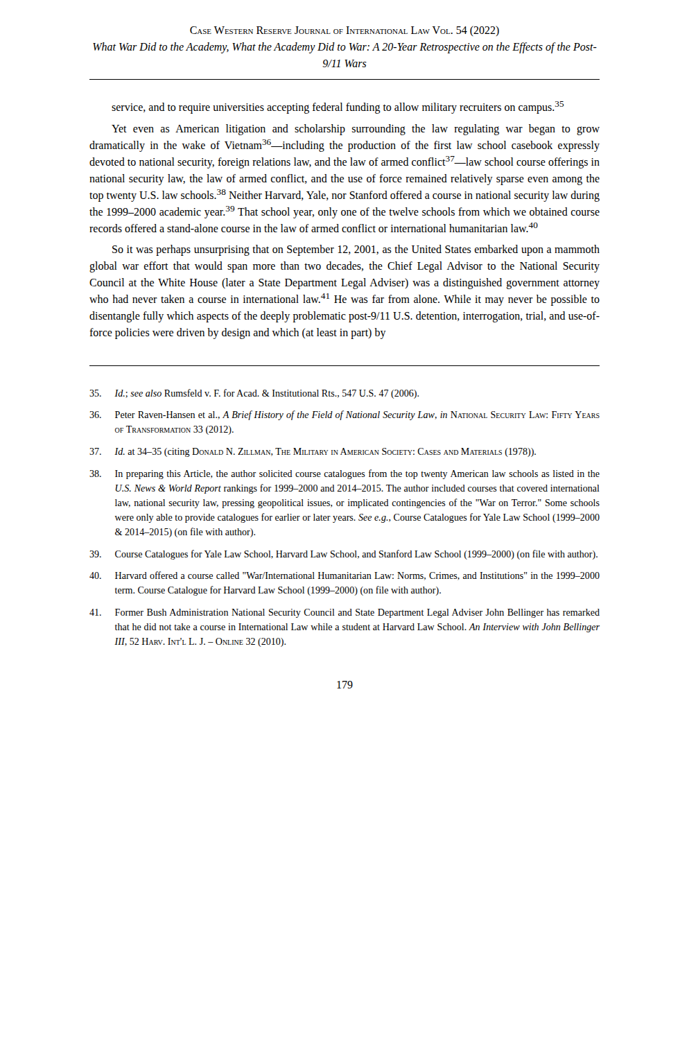Case Western Reserve Journal of International Law Vol. 54 (2022) What War Did to the Academy, What the Academy Did to War: A 20-Year Retrospective on the Effects of the Post-9/11 Wars
service, and to require universities accepting federal funding to allow military recruiters on campus.35
Yet even as American litigation and scholarship surrounding the law regulating war began to grow dramatically in the wake of Vietnam36—including the production of the first law school casebook expressly devoted to national security, foreign relations law, and the law of armed conflict37—law school course offerings in national security law, the law of armed conflict, and the use of force remained relatively sparse even among the top twenty U.S. law schools.38 Neither Harvard, Yale, nor Stanford offered a course in national security law during the 1999–2000 academic year.39 That school year, only one of the twelve schools from which we obtained course records offered a stand-alone course in the law of armed conflict or international humanitarian law.40
So it was perhaps unsurprising that on September 12, 2001, as the United States embarked upon a mammoth global war effort that would span more than two decades, the Chief Legal Advisor to the National Security Council at the White House (later a State Department Legal Adviser) was a distinguished government attorney who had never taken a course in international law.41 He was far from alone. While it may never be possible to disentangle fully which aspects of the deeply problematic post-9/11 U.S. detention, interrogation, trial, and use-of-force policies were driven by design and which (at least in part) by
Id.; see also Rumsfeld v. F. for Acad. & Institutional Rts., 547 U.S. 47 (2006).
Peter Raven-Hansen et al., A Brief History of the Field of National Security Law, in National Security Law: Fifty Years of Transformation 33 (2012).
Id. at 34–35 (citing Donald N. Zillman, The Military in American Society: Cases and Materials (1978)).
In preparing this Article, the author solicited course catalogues from the top twenty American law schools as listed in the U.S. News & World Report rankings for 1999–2000 and 2014–2015. The author included courses that covered international law, national security law, pressing geopolitical issues, or implicated contingencies of the "War on Terror." Some schools were only able to provide catalogues for earlier or later years. See e.g., Course Catalogues for Yale Law School (1999–2000 & 2014–2015) (on file with author).
Course Catalogues for Yale Law School, Harvard Law School, and Stanford Law School (1999–2000) (on file with author).
Harvard offered a course called "War/International Humanitarian Law: Norms, Crimes, and Institutions" in the 1999–2000 term. Course Catalogue for Harvard Law School (1999–2000) (on file with author).
Former Bush Administration National Security Council and State Department Legal Adviser John Bellinger has remarked that he did not take a course in International Law while a student at Harvard Law School. An Interview with John Bellinger III, 52 Harv. Int'l L. J. – Online 32 (2010).
179